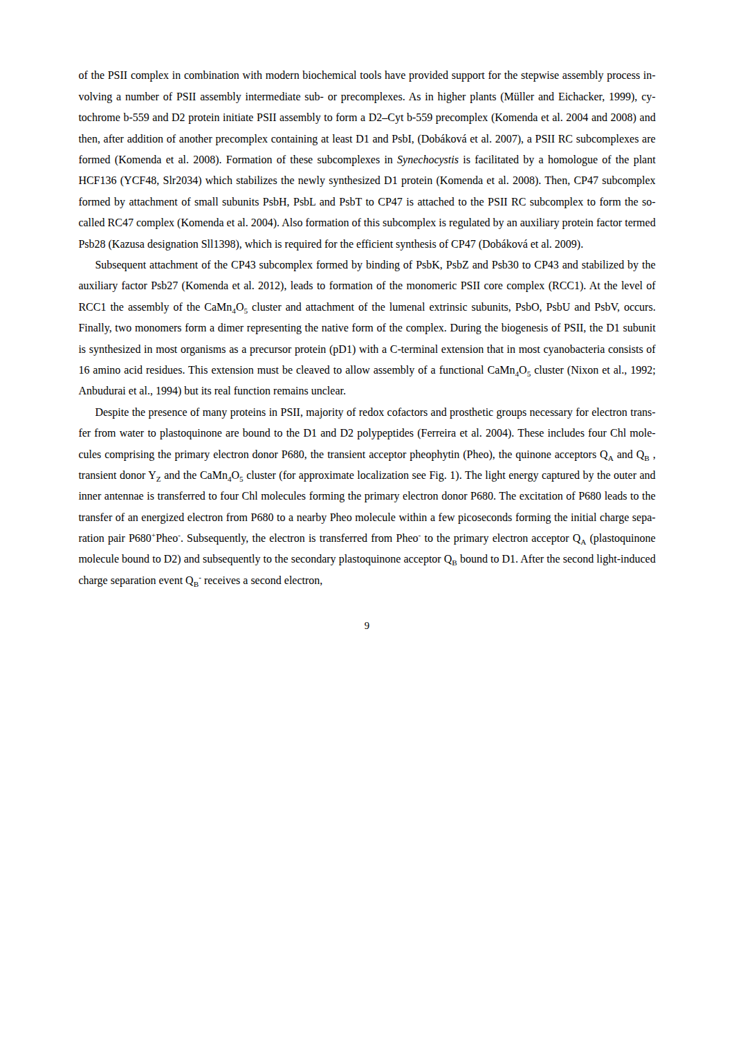of the PSII complex in combination with modern biochemical tools have provided support for the stepwise assembly process involving a number of PSII assembly intermediate sub- or precomplexes. As in higher plants (Müller and Eichacker, 1999), cytochrome b-559 and D2 protein initiate PSII assembly to form a D2–Cyt b-559 precomplex (Komenda et al. 2004 and 2008) and then, after addition of another precomplex containing at least D1 and PsbI, (Dobáková et al. 2007), a PSII RC subcomplexes are formed (Komenda et al. 2008). Formation of these subcomplexes in Synechocystis is facilitated by a homologue of the plant HCF136 (YCF48, Slr2034) which stabilizes the newly synthesized D1 protein (Komenda et al. 2008). Then, CP47 subcomplex formed by attachment of small subunits PsbH, PsbL and PsbT to CP47 is attached to the PSII RC subcomplex to form the so-called RC47 complex (Komenda et al. 2004). Also formation of this subcomplex is regulated by an auxiliary protein factor termed Psb28 (Kazusa designation Sll1398), which is required for the efficient synthesis of CP47 (Dobáková et al. 2009).
Subsequent attachment of the CP43 subcomplex formed by binding of PsbK, PsbZ and Psb30 to CP43 and stabilized by the auxiliary factor Psb27 (Komenda et al. 2012), leads to formation of the monomeric PSII core complex (RCC1). At the level of RCC1 the assembly of the CaMn4O5 cluster and attachment of the lumenal extrinsic subunits, PsbO, PsbU and PsbV, occurs. Finally, two monomers form a dimer representing the native form of the complex. During the biogenesis of PSII, the D1 subunit is synthesized in most organisms as a precursor protein (pD1) with a C-terminal extension that in most cyanobacteria consists of 16 amino acid residues. This extension must be cleaved to allow assembly of a functional CaMn4O5 cluster (Nixon et al., 1992; Anbudurai et al., 1994) but its real function remains unclear.
Despite the presence of many proteins in PSII, majority of redox cofactors and prosthetic groups necessary for electron transfer from water to plastoquinone are bound to the D1 and D2 polypeptides (Ferreira et al. 2004). These includes four Chl molecules comprising the primary electron donor P680, the transient acceptor pheophytin (Pheo), the quinone acceptors QA and QB , transient donor YZ and the CaMn4O5 cluster (for approximate localization see Fig. 1). The light energy captured by the outer and inner antennae is transferred to four Chl molecules forming the primary electron donor P680. The excitation of P680 leads to the transfer of an energized electron from P680 to a nearby Pheo molecule within a few picoseconds forming the initial charge separation pair P680+Pheo-. Subsequently, the electron is transferred from Pheo- to the primary electron acceptor QA (plastoquinone molecule bound to D2) and subsequently to the secondary plastoquinone acceptor QB bound to D1. After the second light-induced charge separation event QB- receives a second electron,
9